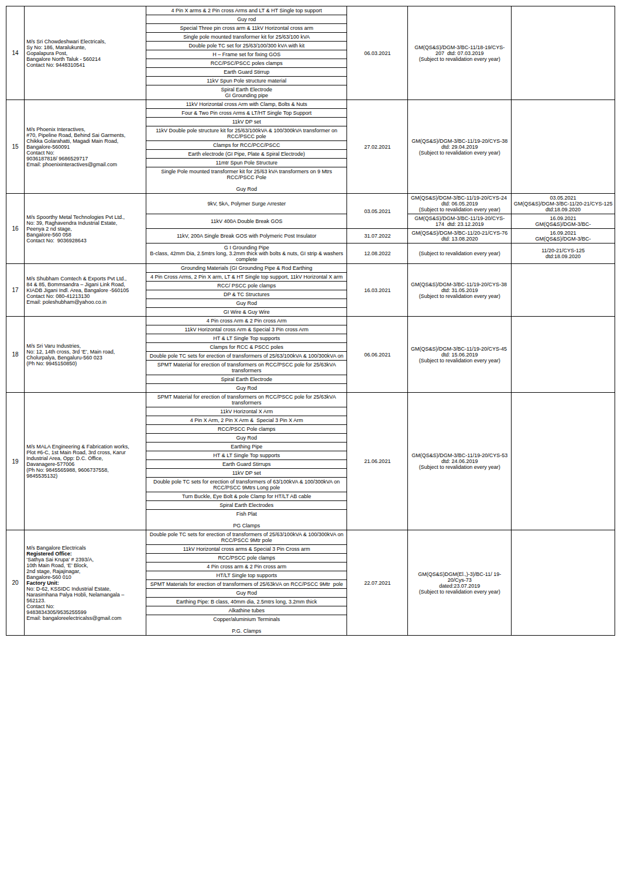| 14 | M/s Sri Chowdeshwari Electricals, Sy No: 186, Maralukunte, Gopalapura Post, Bangalore North Taluk - 560214 Contact No: 9448310541 | 4 Pin X arms & 2 Pin cross Arms and LT & HT Single top support | 06.03.2021 | GM(QS&S)/DGM-3/BC-11/18-19/CYS-207 dtd: 07.03.2019 (Subject to revalidation every year) | |
| Guy rod |
| Special Three pin cross arm & 11kV Horizontal cross arm |
| Single pole mounted transformer kit for 25/63/100 kVA |
| Double pole TC set for 25/63/100/300 kVA with kit |
| H – Frame set for fixing GOS |
| RCC/PSC/PSCC poles clamps |
| Earth Guard Stirrup |
| 11kV Spun Pole structure material |
| Spiral Earth Electrode GI Grounding pipe |
| 15 | M/s Phoenix Interactives, #70, Pipeline Road, Behind Sai Garments, Chikka Golarahatti, Magadi Main Road, Bangalore-560091 Contact No: 9036187818/ 9686529717 Email: phoenixinteractives@gmail.com | 11kV Horizontal cross Arm with Clamp, Bolts & Nuts | 27.02.2021 | GM(QS&S)/DGM-3/BC-11/19-20/CYS-38 dtd: 29.04.2019 (Subject to revalidation every year) | |
| Four & Two Pin cross Arms & LT/HT Single Top Support |
| 11kV DP set |
| 11kV Double pole structure kit for 25/63/100kVA & 100/300kVA transformer on RCC/PSCC pole |
| Clamps for RCC/PCC/PSCC |
| Earth electrode (GI Pipe, Plate & Spiral Electrode) |
| 11mtr Spun Pole Structure |
| Single Pole mounted transformer kit for 25/63 kVA transformers on 9 Mtrs RCC/PSCC Pole Guy Rod |
| 16 | M/s Spoorthy Metal Technologies Pvt Ltd., No: 39, Raghavendra Industrial Estate, Peenya 2 nd stage, Bangalore-560 058 Contact No: 9036928643 | 9kV, 5kA, Polymer Surge Arrester | 03.05.2021 | GM(QS&S)/DGM-3/BC-11/19-20/CYS-24 dtd: 06.05.2019 (Subject to revalidation every year) | 03.05.2021 GM(QS&S)/DGM-3/BC-11/20-21/CYS-125 dtd:18.09.2020 |
| 11kV 400A Double Break GOS | GM(QS&S)/DGM-3/BC-11/19-20/CYS-174 dtd: 23.12.2019 | 16.09.2021 GM(QS&S)/DGM-3/BC- |
| 11kV, 200A Single Break GOS with Polymeric Post Insulator | 31.07.2022 | GM(QS&S)/DGM-3/BC-11/20-21/CYS-76 dtd: 13.08.2020 | 16.09.2021 GM(QS&S)/DGM-3/BC- |
| G I Grounding Pipe B-class, 42mm Dia, 2.5mtrs long, 3.2mm thick with bolts & nuts, GI strip & washers complete | 12.08.2022 | (Subject to revalidation every year) | 11/20-21/CYS-125 dtd:18.09.2020 |
| 17 | M/s Shubham Comtech & Exports Pvt Ltd., 84 & 85, Bommsandra – Jigani Link Road, KIADB Jigani Indl. Area, Bangalore -560105 Contact No: 080-41213130 Email: poleshubham@yahoo.co.in | Grounding Materials (GI Grounding Pipe & Rod Earthing | 16.03.2021 | GM(QS&S)/DGM-3/BC-11/19-20/CYS-38 dtd: 31.05.2019 (Subject to revalidation every year) | |
| 4 Pin Cross Arms, 2 Pin X arm, LT & HT Single top support, 11kV Horizontal X arm |
| RCC/ PSCC pole clamps |
| DP & TC Structures |
| Guy Rod |
| GI Wire & Guy Wire |
| 18 | M/s Sri Varu Industries, No: 12, 14th cross, 3rd ‘E’, Main road, Cholurpalya, Bengaluru-560 023 (Ph No: 9945150850) | 4 Pin cross Arm & 2 Pin cross Arm | 06.06.2021 | GM(QS&S)/DGM-3/BC-11/19-20/CYS-45 dtd: 15.06.2019 (Subject to revalidation every year) | |
| 11kV Horizontal cross Arm & Special 3 Pin cross Arm |
| HT & LT Single Top supports |
| Clamps for RCC & PSCC poles |
| Double pole TC sets for erection of transformers of 25/63/100kVA & 100/300kVA on |
| SPMT Material for erection of transformers on RCC/PSCC pole for 25/63kVA transformers |
| Spiral Earth Electrode |
| Guy Rod |
| 19 | M/s MALA Engineering & Fabrication works, Plot #6-C, 1st Main Road, 3rd cross, Karur Industrial Area, Opp: D.C. Office, Davanagere-577006 (Ph No: 9845565988, 9606737558, 9845535132) | SPMT Material for erection of transformers on RCC/PSCC pole for 25/63kVA transformers | 21.06.2021 | GM(QS&S)/DGM-3/BC-11/19-20/CYS-53 dtd: 24.06.2019 (Subject to revalidation every year) | |
| 11kV Horizontal X Arm |
| 4 Pin X Arm, 2 Pin X Arm & Special 3 Pin X Arm |
| RCC/PSCC Pole clamps |
| Guy Rod |
| Earthing Pipe |
| HT & LT Single Top supports |
| Earth Guard Stirrups |
| 11kV DP set |
| Double pole TC sets for erection of transformers of 63/100kVA & 100/300kVA on RCC/PSCC 9Mtrs Long pole |
| Turn Buckle, Eye Bolt & pole Clamp for HT/LT AB cable |
| Spiral Earth Electrodes |
| Fish Plat PG Clamps |
| 20 | M/s Bangalore Electricals Registered Office: ‘Sathya Sai Krupa’ # 2393/A, 10th Main Road, ‘E’ Block, 2nd stage, Rajajinagar, Bangalore-560 010 Factory Unit: No: D-62, KSSIDC Industrial Estate, Narasimhana Palya Hobli, Nelamangala – 562123. Contact No: 9483834305/9535255599 Email: bangaloreelectricalss@gmail.com | Double pole TC sets for erection of transformers of 25/63/100kVA & 100/300kVA on RCC/PSCC 9Mtr pole | 22.07.2021 | GM(QS&S)DGM(El.,)-3)/BC-11/ 19-20/Cys-73 dated:23.07.2019 (Subject to revalidation every year) | |
| 11kV Horizontal cross arms & Special 3 Pin Cross arm |
| RCC/PSCC pole clamps |
| 4 Pin cross arm & 2 Pin cross arm |
| HT/LT Single top supports |
| SPMT Materials for erection of transformers of 25/63kVA on RCC/PSCC 9Mtr pole |
| Guy Rod |
| Earthing Pipe: B class, 40mm dia, 2.5mtrs long, 3.2mm thick |
| Alkathine tubes |
| Copper/aluminium Terminals P.G. Clamps |